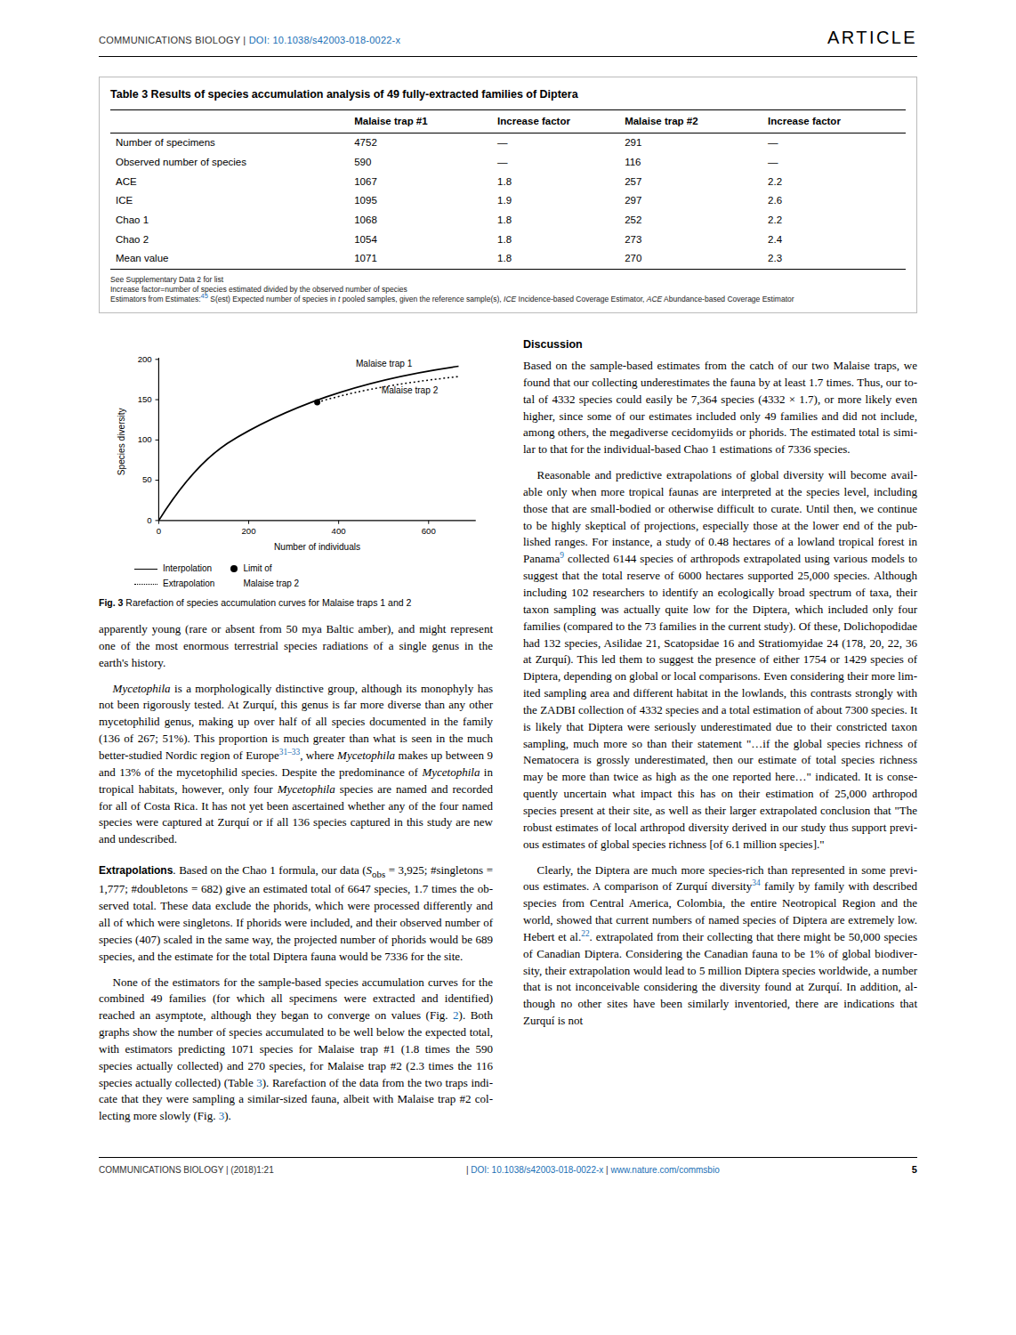COMMUNICATIONS BIOLOGY | DOI: 10.1038/s42003-018-0022-x
ARTICLE
Table 3 Results of species accumulation analysis of 49 fully-extracted families of Diptera
| | Malaise trap #1 | Increase factor | Malaise trap #2 | Increase factor |
| --- | --- | --- | --- | --- |
| Number of specimens | 4752 | — | 291 | — |
| Observed number of species | 590 | — | 116 | — |
| ACE | 1067 | 1.8 | 257 | 2.2 |
| ICE | 1095 | 1.9 | 297 | 2.6 |
| Chao 1 | 1068 | 1.8 | 252 | 2.2 |
| Chao 2 | 1054 | 1.8 | 273 | 2.4 |
| Mean value | 1071 | 1.8 | 270 | 2.3 |
See Supplementary Data 2 for list
Increase factor=number of species estimated divided by the observed number of species
Estimators from Estimates:45 S(est) Expected number of species in t pooled samples, given the reference sample(s), ICE Incidence-based Coverage Estimator, ACE Abundance-based Coverage Estimator
0 50 100 150 200 0 200 400 600 Species diversity Number of individuals Malaise trap 1 Malaise trap 2
Interpolation
Extrapolation
Limit of
Malaise trap 2
Fig. 3 Rarefaction of species accumulation curves for Malaise traps 1 and 2
apparently young (rare or absent from 50 mya Baltic amber), and might represent one of the most enormous terrestrial species radiations of a single genus in the earth's history.
Mycetophila is a morphologically distinctive group, although its monophyly has not been rigorously tested. At Zurquí, this genus is far more diverse than any other mycetophilid genus, making up over half of all species documented in the family (136 of 267; 51%). This proportion is much greater than what is seen in the much better-studied Nordic region of Europe31–33, where Mycetophila makes up between 9 and 13% of the mycetophilid species. Despite the predominance of Mycetophila in tropical habitats, however, only four Mycetophila species are named and recorded for all of Costa Rica. It has not yet been ascertained whether any of the four named species were captured at Zurquí or if all 136 species captured in this study are new and undescribed.
Extrapolations. Based on the Chao 1 formula, our data (Sobs = 3,925; #singletons = 1,777; #doubletons = 682) give an estimated total of 6647 species, 1.7 times the observed total. These data exclude the phorids, which were processed differently and all of which were singletons. If phorids were included, and their observed number of species (407) scaled in the same way, the projected number of phorids would be 689 species, and the estimate for the total Diptera fauna would be 7336 for the site.
None of the estimators for the sample-based species accumulation curves for the combined 49 families (for which all specimens were extracted and identified) reached an asymptote, although they began to converge on values (Fig. 2). Both graphs show the number of species accumulated to be well below the expected total, with estimators predicting 1071 species for Malaise trap #1 (1.8 times the 590 species actually collected) and 270 species, for Malaise trap #2 (2.3 times the 116 species actually collected) (Table 3). Rarefaction of the data from the two traps indicate that they were sampling a similar-sized fauna, albeit with Malaise trap #2 collecting more slowly (Fig. 3).
Discussion
Based on the sample-based estimates from the catch of our two Malaise traps, we found that our collecting underestimates the fauna by at least 1.7 times. Thus, our total of 4332 species could easily be 7,364 species (4332 × 1.7), or more likely even higher, since some of our estimates included only 49 families and did not include, among others, the megadiverse cecidomyiids or phorids. The estimated total is similar to that for the individual-based Chao 1 estimations of 7336 species.
Reasonable and predictive extrapolations of global diversity will become available only when more tropical faunas are interpreted at the species level, including those that are small-bodied or otherwise difficult to curate. Until then, we continue to be highly skeptical of projections, especially those at the lower end of the published ranges. For instance, a study of 0.48 hectares of a lowland tropical forest in Panama9 collected 6144 species of arthropods extrapolated using various models to suggest that the total reserve of 6000 hectares supported 25,000 species. Although including 102 researchers to identify an ecologically broad spectrum of taxa, their taxon sampling was actually quite low for the Diptera, which included only four families (compared to the 73 families in the current study). Of these, Dolichopodidae had 132 species, Asilidae 21, Scatopsidae 16 and Stratiomyidae 24 (178, 20, 22, 36 at Zurquí). This led them to suggest the presence of either 1754 or 1429 species of Diptera, depending on global or local comparisons. Even considering their more limited sampling area and different habitat in the lowlands, this contrasts strongly with the ZADBI collection of 4332 species and a total estimation of about 7300 species. It is likely that Diptera were seriously underestimated due to their constricted taxon sampling, much more so than their statement "…if the global species richness of Nematocera is grossly underestimated, then our estimate of total species richness may be more than twice as high as the one reported here…" indicated. It is consequently uncertain what impact this has on their estimation of 25,000 arthropod species present at their site, as well as their larger extrapolated conclusion that "The robust estimates of local arthropod diversity derived in our study thus support previous estimates of global species richness [of 6.1 million species]."
Clearly, the Diptera are much more species-rich than represented in some previous estimates. A comparison of Zurquí diversity34 family by family with described species from Central America, Colombia, the entire Neotropical Region and the world, showed that current numbers of named species of Diptera are extremely low. Hebert et al.22. extrapolated from their collecting that there might be 50,000 species of Canadian Diptera. Considering the Canadian fauna to be 1% of global biodiversity, their extrapolation would lead to 5 million Diptera species worldwide, a number that is not inconceivable considering the diversity found at Zurquí. In addition, although no other sites have been similarly inventoried, there are indications that Zurquí is not
COMMUNICATIONS BIOLOGY | (2018)1:21
| DOI: 10.1038/s42003-018-0022-x | www.nature.com/commsbio
5